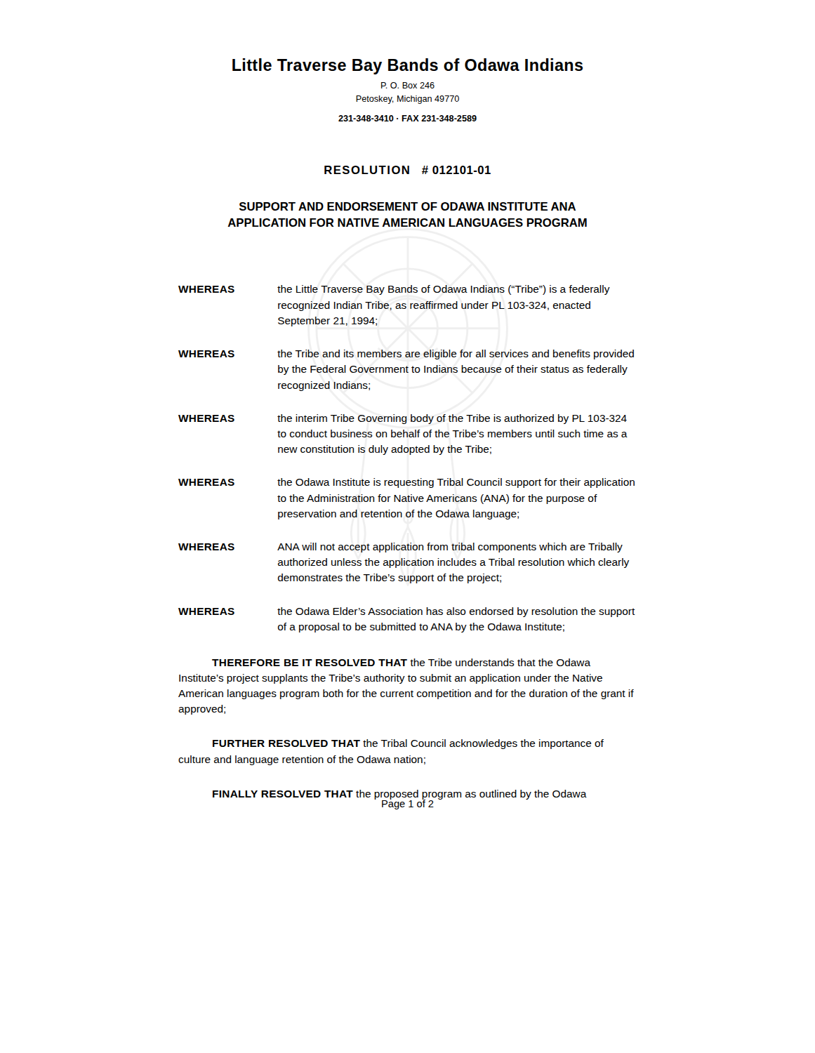Little Traverse Bay Bands of Odawa Indians
P. O. Box 246
Petoskey, Michigan 49770
231-348-3410 · FAX 231-348-2589
RESOLUTION # 012101-01
SUPPORT AND ENDORSEMENT OF ODAWA INSTITUTE ANA APPLICATION FOR NATIVE AMERICAN LANGUAGES PROGRAM
WHEREAS
the Little Traverse Bay Bands of Odawa Indians (“Tribe”) is a federally recognized Indian Tribe, as reaffirmed under PL 103-324, enacted September 21, 1994;
WHEREAS
the Tribe and its members are eligible for all services and benefits provided by the Federal Government to Indians because of their status as federally recognized Indians;
WHEREAS
the interim Tribe Governing body of the Tribe is authorized by PL 103-324 to conduct business on behalf of the Tribe’s members until such time as a new constitution is duly adopted by the Tribe;
WHEREAS
the Odawa Institute is requesting Tribal Council support for their application to the Administration for Native Americans (ANA) for the purpose of preservation and retention of the Odawa language;
WHEREAS
ANA will not accept application from tribal components which are Tribally authorized unless the application includes a Tribal resolution which clearly demonstrates the Tribe’s support of the project;
WHEREAS
the Odawa Elder’s Association has also endorsed by resolution the support of a proposal to be submitted to ANA by the Odawa Institute;
THEREFORE BE IT RESOLVED THAT the Tribe understands that the Odawa Institute’s project supplants the Tribe’s authority to submit an application under the Native American languages program both for the current competition and for the duration of the grant if approved;
FURTHER RESOLVED THAT the Tribal Council acknowledges the importance of culture and language retention of the Odawa nation;
FINALLY RESOLVED THAT the proposed program as outlined by the Odawa
Page 1 of 2